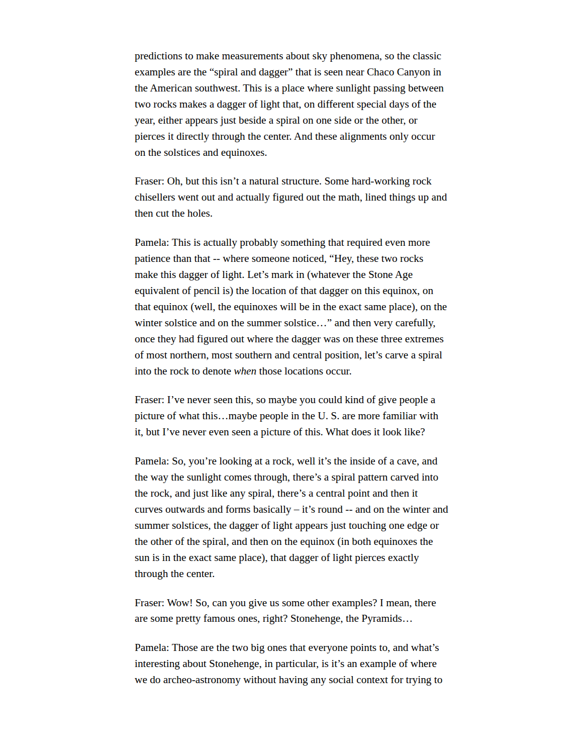predictions to make measurements about sky phenomena, so the classic examples are the “spiral and dagger” that is seen near Chaco Canyon in the American southwest. This is a place where sunlight passing between two rocks makes a dagger of light that, on different special days of the year, either appears just beside a spiral on one side or the other, or pierces it directly through the center. And these alignments only occur on the solstices and equinoxes.
Fraser: Oh, but this isn’t a natural structure. Some hard-working rock chisellers went out and actually figured out the math, lined things up and then cut the holes.
Pamela: This is actually probably something that required even more patience than that -- where someone noticed, “Hey, these two rocks make this dagger of light. Let’s mark in (whatever the Stone Age equivalent of pencil is) the location of that dagger on this equinox, on that equinox (well, the equinoxes will be in the exact same place), on the winter solstice and on the summer solstice…” and then very carefully, once they had figured out where the dagger was on these three extremes of most northern, most southern and central position, let’s carve a spiral into the rock to denote when those locations occur.
Fraser: I’ve never seen this, so maybe you could kind of give people a picture of what this…maybe people in the U. S. are more familiar with it, but I’ve never even seen a picture of this. What does it look like?
Pamela: So, you’re looking at a rock, well it’s the inside of a cave, and the way the sunlight comes through, there’s a spiral pattern carved into the rock, and just like any spiral, there’s a central point and then it curves outwards and forms basically – it’s round -- and on the winter and summer solstices, the dagger of light appears just touching one edge or the other of the spiral, and then on the equinox (in both equinoxes the sun is in the exact same place), that dagger of light pierces exactly through the center.
Fraser: Wow! So, can you give us some other examples? I mean, there are some pretty famous ones, right? Stonehenge, the Pyramids…
Pamela: Those are the two big ones that everyone points to, and what’s interesting about Stonehenge, in particular, is it’s an example of where we do archeo-astronomy without having any social context for trying to